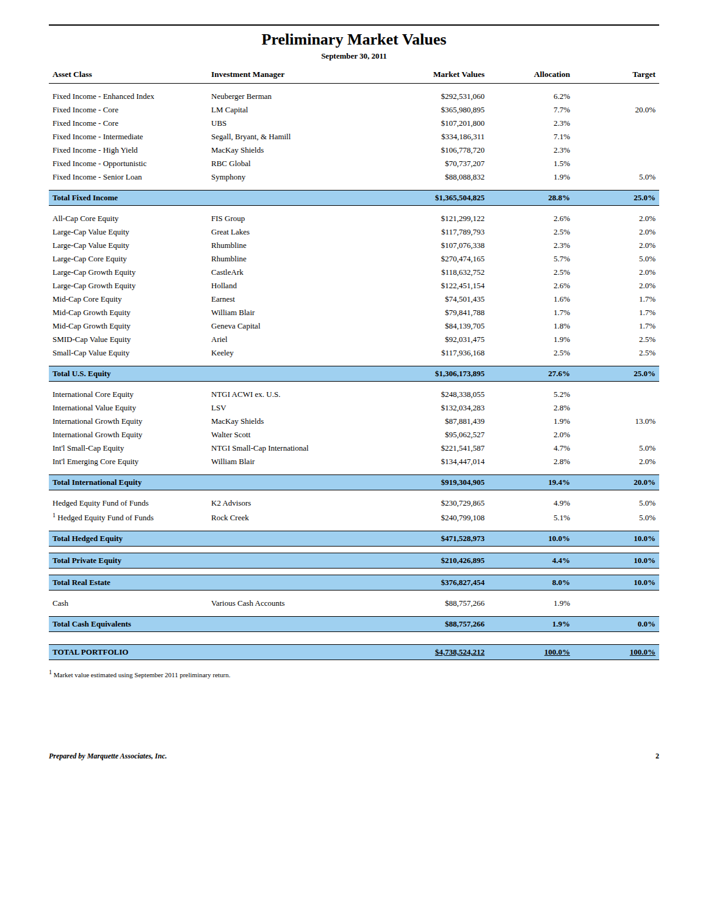Preliminary Market Values
September 30, 2011
| Asset Class | Investment Manager | Market Values | Allocation | Target |
| --- | --- | --- | --- | --- |
| Fixed Income - Enhanced Index | Neuberger Berman | $292,531,060 | 6.2% | |
| Fixed Income - Core | LM Capital | $365,980,895 | 7.7% | 20.0% |
| Fixed Income - Core | UBS | $107,201,800 | 2.3% | |
| Fixed Income - Intermediate | Segall, Bryant, & Hamill | $334,186,311 | 7.1% | |
| Fixed Income - High Yield | MacKay Shields | $106,778,720 | 2.3% | |
| Fixed Income - Opportunistic | RBC Global | $70,737,207 | 1.5% | |
| Fixed Income - Senior Loan | Symphony | $88,088,832 | 1.9% | 5.0% |
| Total Fixed Income | | $1,365,504,825 | 28.8% | 25.0% |
| All-Cap Core Equity | FIS Group | $121,299,122 | 2.6% | 2.0% |
| Large-Cap Value Equity | Great Lakes | $117,789,793 | 2.5% | 2.0% |
| Large-Cap Value Equity | Rhumbline | $107,076,338 | 2.3% | 2.0% |
| Large-Cap Core Equity | Rhumbline | $270,474,165 | 5.7% | 5.0% |
| Large-Cap Growth Equity | CastleArk | $118,632,752 | 2.5% | 2.0% |
| Large-Cap Growth Equity | Holland | $122,451,154 | 2.6% | 2.0% |
| Mid-Cap Core Equity | Earnest | $74,501,435 | 1.6% | 1.7% |
| Mid-Cap Growth Equity | William Blair | $79,841,788 | 1.7% | 1.7% |
| Mid-Cap Growth Equity | Geneva Capital | $84,139,705 | 1.8% | 1.7% |
| SMID-Cap Value Equity | Ariel | $92,031,475 | 1.9% | 2.5% |
| Small-Cap Value Equity | Keeley | $117,936,168 | 2.5% | 2.5% |
| Total U.S. Equity | | $1,306,173,895 | 27.6% | 25.0% |
| International Core Equity | NTGI ACWI ex. U.S. | $248,338,055 | 5.2% | |
| International Value Equity | LSV | $132,034,283 | 2.8% | |
| International Growth Equity | MacKay Shields | $87,881,439 | 1.9% | 13.0% |
| International Growth Equity | Walter Scott | $95,062,527 | 2.0% | |
| Int'l Small-Cap Equity | NTGI Small-Cap International | $221,541,587 | 4.7% | 5.0% |
| Int'l Emerging Core Equity | William Blair | $134,447,014 | 2.8% | 2.0% |
| Total International Equity | | $919,304,905 | 19.4% | 20.0% |
| Hedged Equity Fund of Funds | K2 Advisors | $230,729,865 | 4.9% | 5.0% |
| 1 Hedged Equity Fund of Funds | Rock Creek | $240,799,108 | 5.1% | 5.0% |
| Total Hedged Equity | | $471,528,973 | 10.0% | 10.0% |
| Total Private Equity | | $210,426,895 | 4.4% | 10.0% |
| Total Real Estate | | $376,827,454 | 8.0% | 10.0% |
| Cash | Various Cash Accounts | $88,757,266 | 1.9% | |
| Total Cash Equivalents | | $88,757,266 | 1.9% | 0.0% |
| TOTAL PORTFOLIO | | $4,738,524,212 | 100.0% | 100.0% |
1 Market value estimated using September 2011 preliminary return.
Prepared by Marquette Associates, Inc.
2